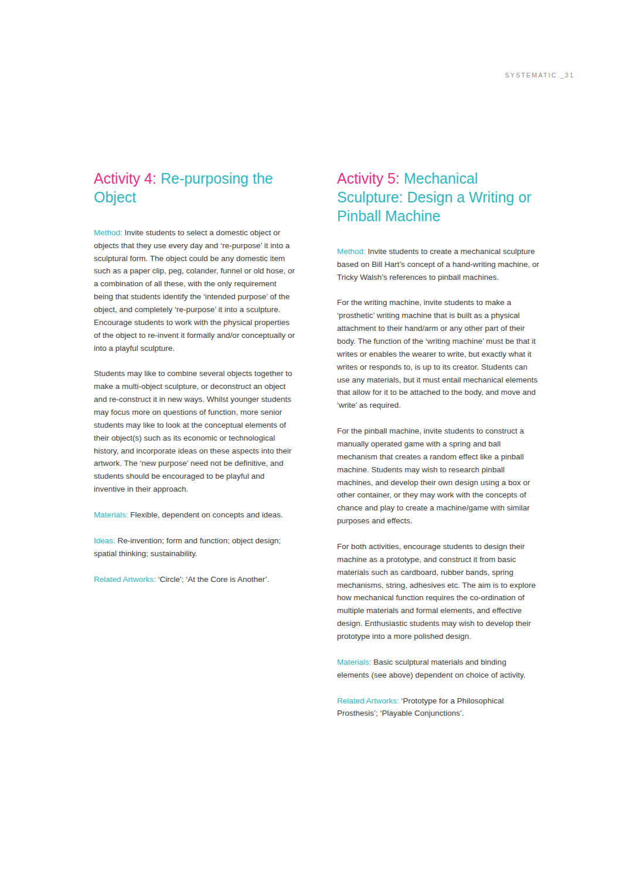Systematic _31
Activity 4: Re-purposing the Object
Method: Invite students to select a domestic object or objects that they use every day and ‘re-purpose’ it into a sculptural form. The object could be any domestic item such as a paper clip, peg, colander, funnel or old hose, or a combination of all these, with the only requirement being that students identify the ‘intended purpose’ of the object, and completely ‘re-purpose’ it into a sculpture. Encourage students to work with the physical properties of the object to re-invent it formally and/or conceptually or into a playful sculpture.
Students may like to combine several objects together to make a multi-object sculpture, or deconstruct an object and re-construct it in new ways. Whilst younger students may focus more on questions of function, more senior students may like to look at the conceptual elements of their object(s) such as its economic or technological history, and incorporate ideas on these aspects into their artwork. The ‘new purpose’ need not be definitive, and students should be encouraged to be playful and inventive in their approach.
Materials: Flexible, dependent on concepts and ideas.
Ideas: Re-invention; form and function; object design; spatial thinking; sustainability.
Related Artworks: ‘Circle'; ‘At the Core is Another’.
Activity 5: Mechanical Sculpture: Design a Writing or Pinball Machine
Method: Invite students to create a mechanical sculpture based on Bill Hart’s concept of a hand-writing machine, or Tricky Walsh’s references to pinball machines.
For the writing machine, invite students to make a ‘prosthetic’ writing machine that is built as a physical attachment to their hand/arm or any other part of their body. The function of the ‘writing machine’ must be that it writes or enables the wearer to write, but exactly what it writes or responds to, is up to its creator. Students can use any materials, but it must entail mechanical elements that allow for it to be attached to the body, and move and ‘write’ as required.
For the pinball machine, invite students to construct a manually operated game with a spring and ball mechanism that creates a random effect like a pinball machine. Students may wish to research pinball machines, and develop their own design using a box or other container, or they may work with the concepts of chance and play to create a machine/game with similar purposes and effects.
For both activities, encourage students to design their machine as a prototype, and construct it from basic materials such as cardboard, rubber bands, spring mechanisms, string, adhesives etc. The aim is to explore how mechanical function requires the co-ordination of multiple materials and formal elements, and effective design. Enthusiastic students may wish to develop their prototype into a more polished design.
Materials: Basic sculptural materials and binding elements (see above) dependent on choice of activity.
Related Artworks: ‘Prototype for a Philosophical Prosthesis’; ‘Playable Conjunctions’.